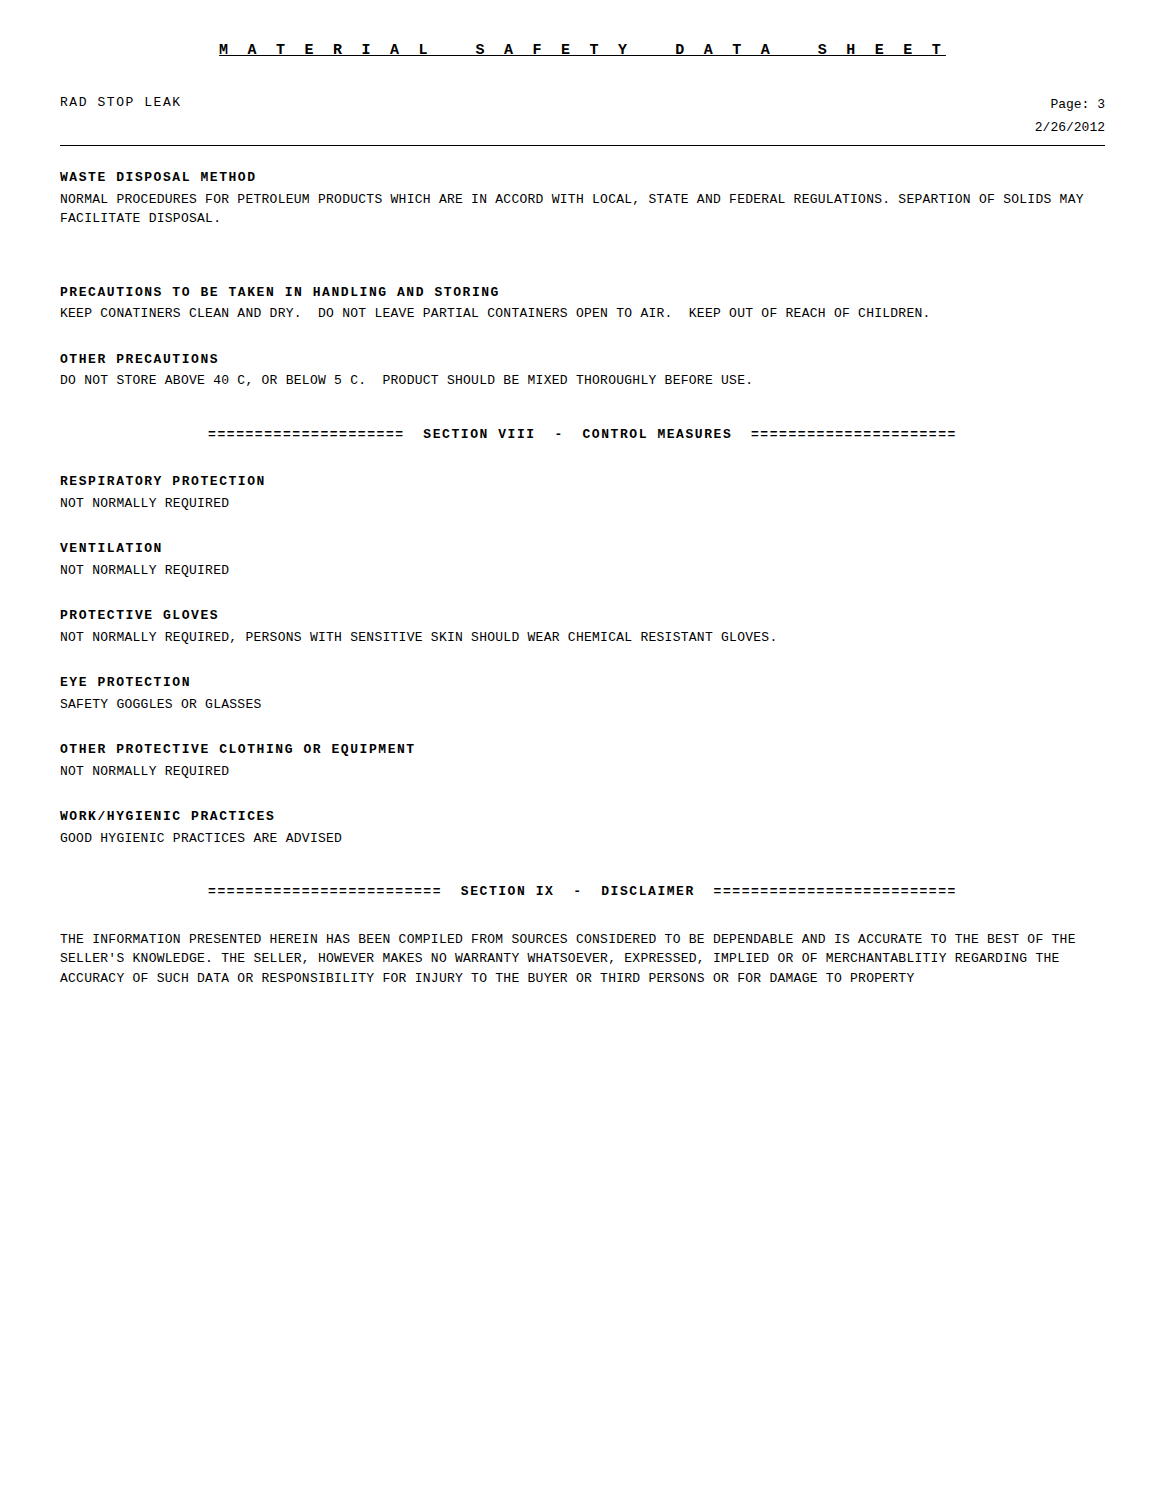M A T E R I A L S A F E T Y D A T A S H E E T
RAD STOP LEAK
Page: 3
2/26/2012
WASTE DISPOSAL METHOD
NORMAL PROCEDURES FOR PETROLEUM PRODUCTS WHICH ARE IN ACCORD WITH LOCAL, STATE AND FEDERAL REGULATIONS. SEPARTION OF SOLIDS MAY FACILITATE DISPOSAL.
PRECAUTIONS TO BE TAKEN IN HANDLING AND STORING
KEEP CONATINERS CLEAN AND DRY. DO NOT LEAVE PARTIAL CONTAINERS OPEN TO AIR. KEEP OUT OF REACH OF CHILDREN.
OTHER PRECAUTIONS
DO NOT STORE ABOVE 40 C, OR BELOW 5 C. PRODUCT SHOULD BE MIXED THOROUGHLY BEFORE USE.
===================== SECTION VIII - CONTROL MEASURES ======================
RESPIRATORY PROTECTION
NOT NORMALLY REQUIRED
VENTILATION
NOT NORMALLY REQUIRED
PROTECTIVE GLOVES
NOT NORMALLY REQUIRED, PERSONS WITH SENSITIVE SKIN SHOULD WEAR CHEMICAL RESISTANT GLOVES.
EYE PROTECTION
SAFETY GOGGLES OR GLASSES
OTHER PROTECTIVE CLOTHING OR EQUIPMENT
NOT NORMALLY REQUIRED
WORK/HYGIENIC PRACTICES
GOOD HYGIENIC PRACTICES ARE ADVISED
========================= SECTION IX - DISCLAIMER ==========================
THE INFORMATION PRESENTED HEREIN HAS BEEN COMPILED FROM SOURCES CONSIDERED TO BE DEPENDABLE AND IS ACCURATE TO THE BEST OF THE SELLER'S KNOWLEDGE. THE SELLER, HOWEVER MAKES NO WARRANTY WHATSOEVER, EXPRESSED, IMPLIED OR OF MERCHANTABLITIY REGARDING THE ACCURACY OF SUCH DATA OR RESPONSIBILITY FOR INJURY TO THE BUYER OR THIRD PERSONS OR FOR DAMAGE TO PROPERTY